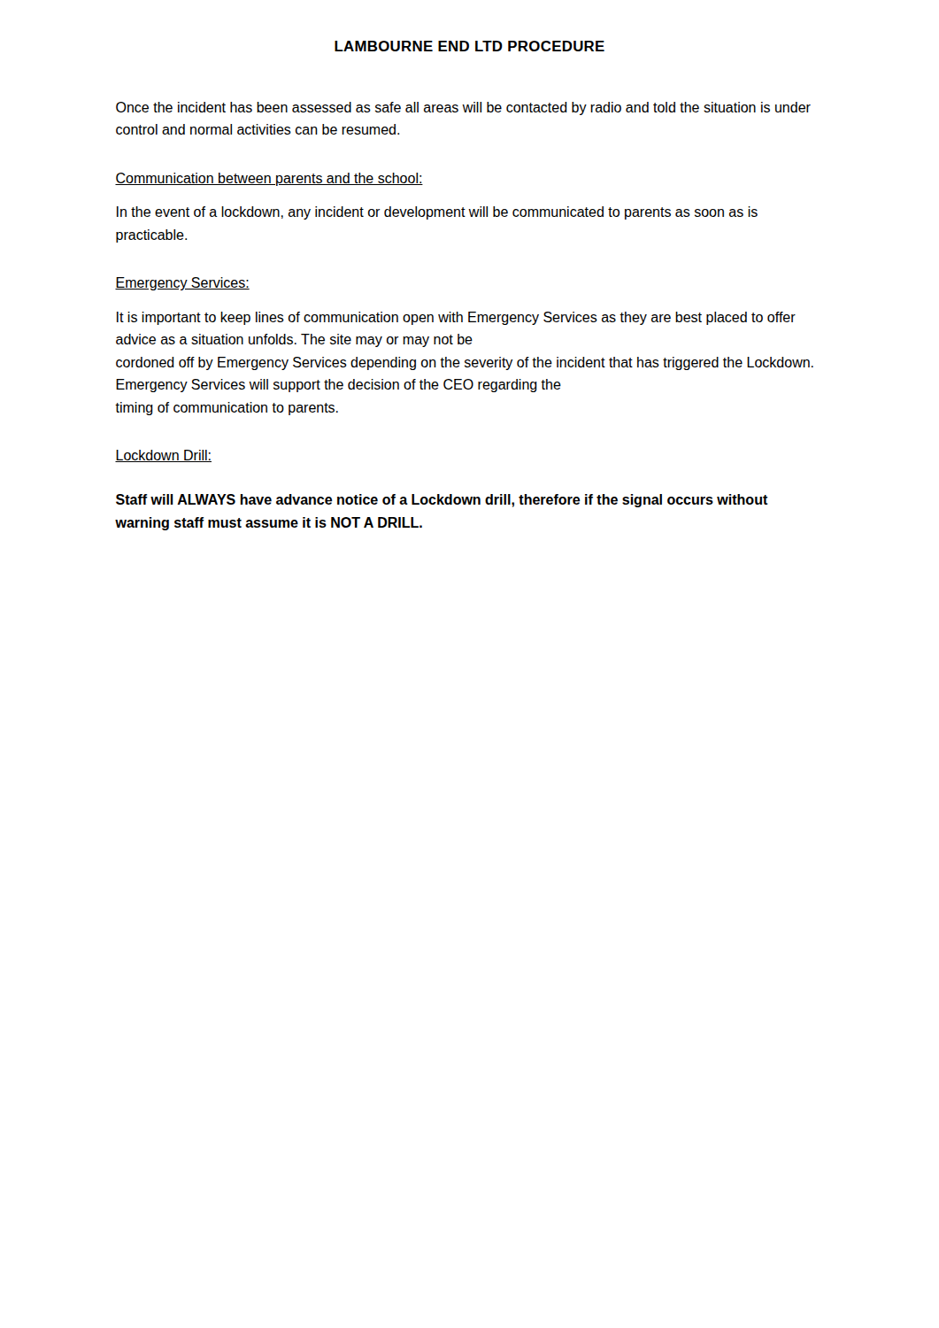LAMBOURNE END LTD PROCEDURE
Once the incident has been assessed as safe all areas will be contacted by radio and told the situation is under control and normal activities can be resumed.
Communication between parents and the school:
In the event of a lockdown, any incident or development will be communicated to parents as soon as is practicable.
Emergency Services:
It is important to keep lines of communication open with Emergency Services as they are best placed to offer advice as a situation unfolds. The site may or may not be
cordoned off by Emergency Services depending on the severity of the incident that has triggered the Lockdown.
Emergency Services will support the decision of the CEO regarding the
timing of communication to parents.
Lockdown Drill:
Staff will ALWAYS have advance notice of a Lockdown drill, therefore if the signal occurs without warning staff must assume it is NOT A DRILL.